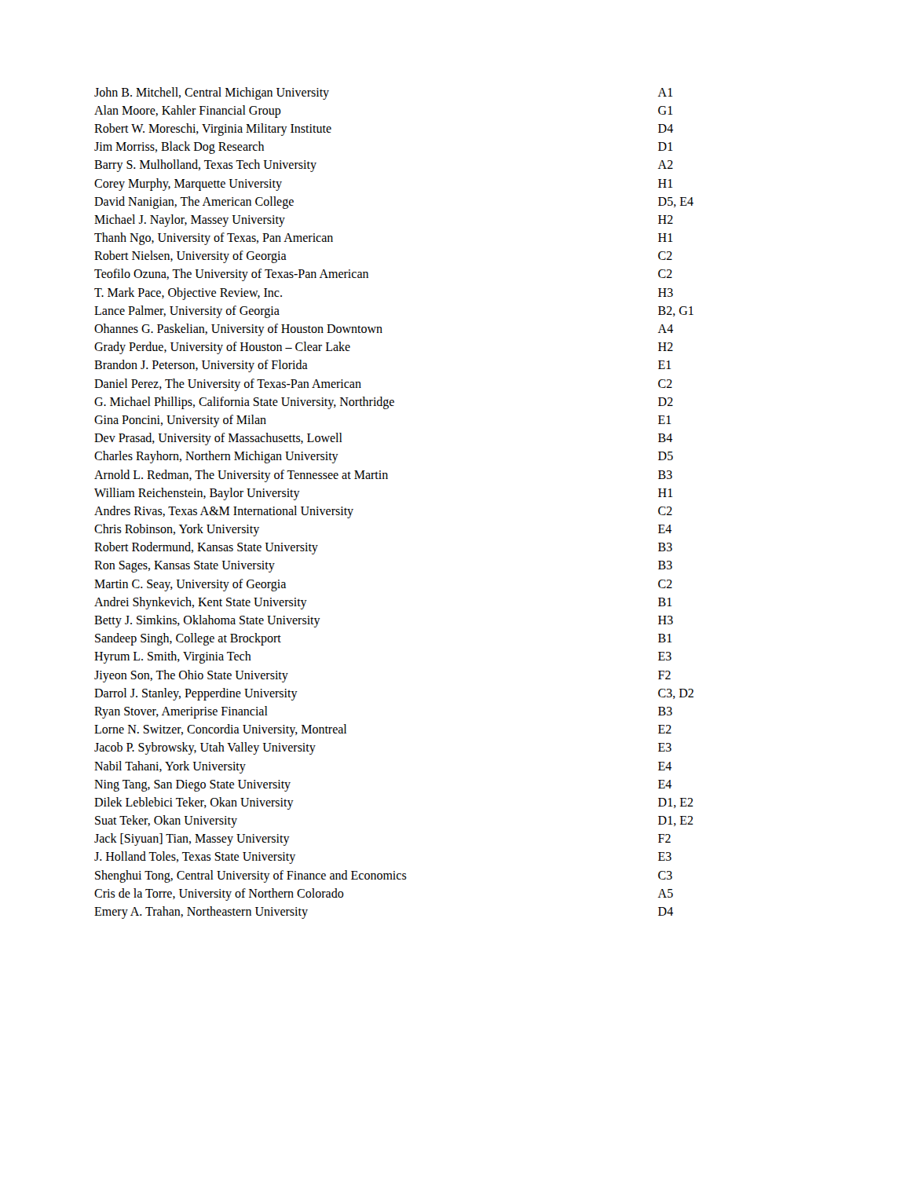| John B. Mitchell, Central Michigan University | A1 |
| Alan Moore, Kahler Financial Group | G1 |
| Robert W. Moreschi, Virginia Military Institute | D4 |
| Jim Morriss, Black Dog Research | D1 |
| Barry S. Mulholland, Texas Tech University | A2 |
| Corey Murphy, Marquette University | H1 |
| David Nanigian, The American College | D5, E4 |
| Michael J. Naylor, Massey University | H2 |
| Thanh Ngo, University of Texas, Pan American | H1 |
| Robert Nielsen, University of Georgia | C2 |
| Teofilo Ozuna, The University of Texas-Pan American | C2 |
| T. Mark Pace, Objective Review, Inc. | H3 |
| Lance Palmer, University of Georgia | B2, G1 |
| Ohannes G. Paskelian, University of Houston Downtown | A4 |
| Grady Perdue, University of Houston – Clear Lake | H2 |
| Brandon J. Peterson, University of Florida | E1 |
| Daniel Perez, The University of Texas-Pan American | C2 |
| G. Michael Phillips, California State University, Northridge | D2 |
| Gina Poncini, University of Milan | E1 |
| Dev Prasad, University of Massachusetts, Lowell | B4 |
| Charles Rayhorn, Northern Michigan University | D5 |
| Arnold L. Redman, The University of Tennessee at Martin | B3 |
| William Reichenstein, Baylor University | H1 |
| Andres Rivas, Texas A&M International University | C2 |
| Chris Robinson, York University | E4 |
| Robert Rodermund, Kansas State University | B3 |
| Ron Sages, Kansas State University | B3 |
| Martin C. Seay, University of Georgia | C2 |
| Andrei Shynkevich, Kent State University | B1 |
| Betty J. Simkins, Oklahoma State University | H3 |
| Sandeep Singh, College at Brockport | B1 |
| Hyrum L. Smith, Virginia Tech | E3 |
| Jiyeon Son, The Ohio State University | F2 |
| Darrol J. Stanley, Pepperdine University | C3, D2 |
| Ryan Stover, Ameriprise Financial | B3 |
| Lorne N. Switzer, Concordia University, Montreal | E2 |
| Jacob P. Sybrowsky, Utah Valley University | E3 |
| Nabil Tahani, York University | E4 |
| Ning Tang, San Diego State University | E4 |
| Dilek Leblebici Teker, Okan University | D1, E2 |
| Suat Teker, Okan University | D1, E2 |
| Jack [Siyuan] Tian, Massey University | F2 |
| J. Holland Toles, Texas State University | E3 |
| Shenghui Tong, Central University of Finance and Economics | C3 |
| Cris de la Torre, University of Northern Colorado | A5 |
| Emery A. Trahan, Northeastern University | D4 |